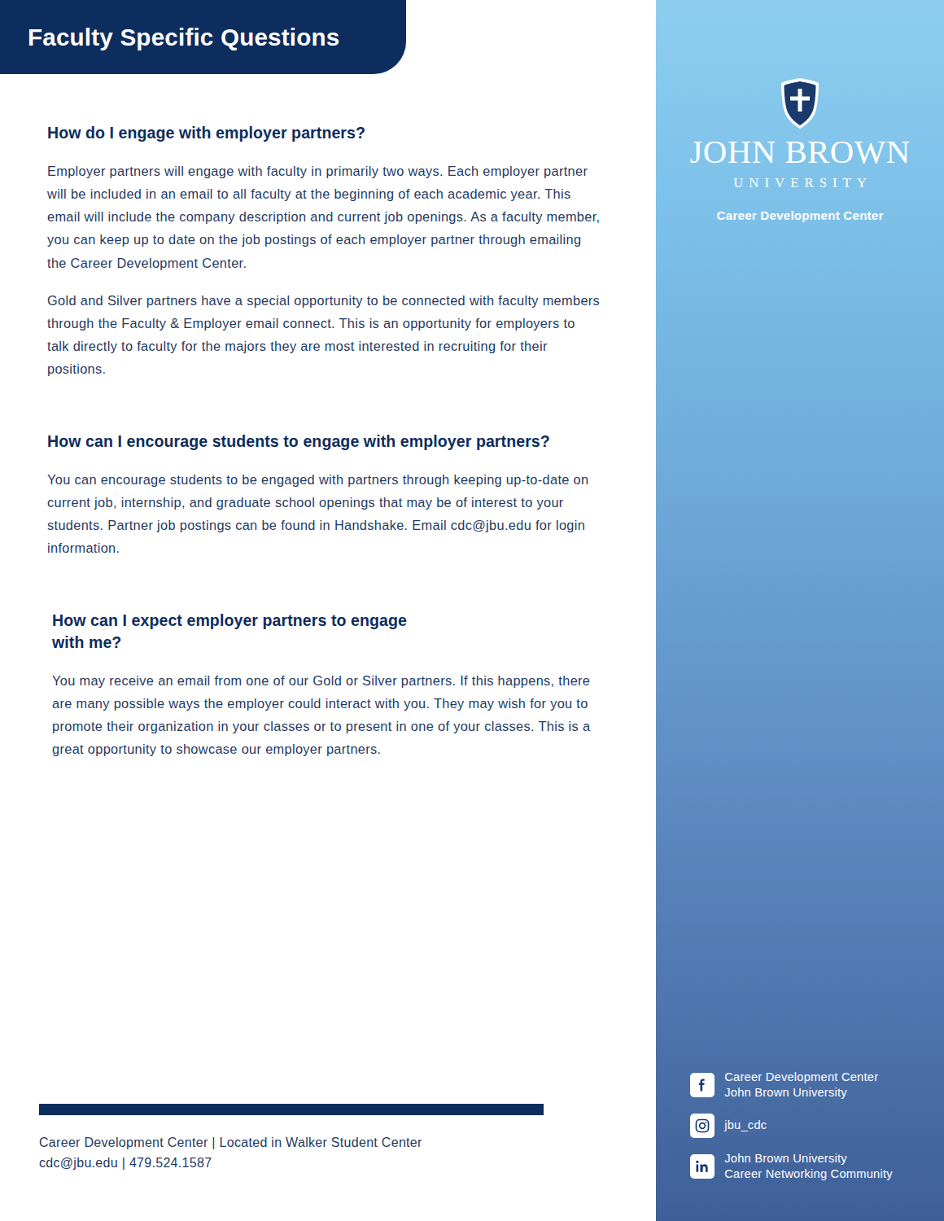Faculty Specific Questions
JOHN BROWN
UNIVERSITY
Career Development Center
How do I engage with employer partners?
Employer partners will engage with faculty in primarily two ways. Each employer partner will be included in an email to all faculty at the beginning of each academic year. This email will include the company description and current job openings. As a faculty member, you can keep up to date on the job postings of each employer partner through emailing the Career Development Center.
Gold and Silver partners have a special opportunity to be connected with faculty members through the Faculty & Employer email connect. This is an opportunity for employers to talk directly to faculty for the majors they are most interested in recruiting for their positions.
How can I encourage students to engage with employer partners?
You can encourage students to be engaged with partners through keeping up-to-date on current job, internship, and graduate school openings that may be of interest to your students. Partner job postings can be found in Handshake. Email cdc@jbu.edu for login information.
How can I expect employer partners to engage
with me?
You may receive an email from one of our Gold or Silver partners. If this happens, there are many possible ways the employer could interact with you. They may wish for you to promote their organization in your classes or to present in one of your classes. This is a great opportunity to showcase our employer partners.
Career Development Center | Located in Walker Student Center
cdc@jbu.edu | 479.524.1587
Career Development Center
John Brown University
jbu_cdc
John Brown University
Career Networking Community